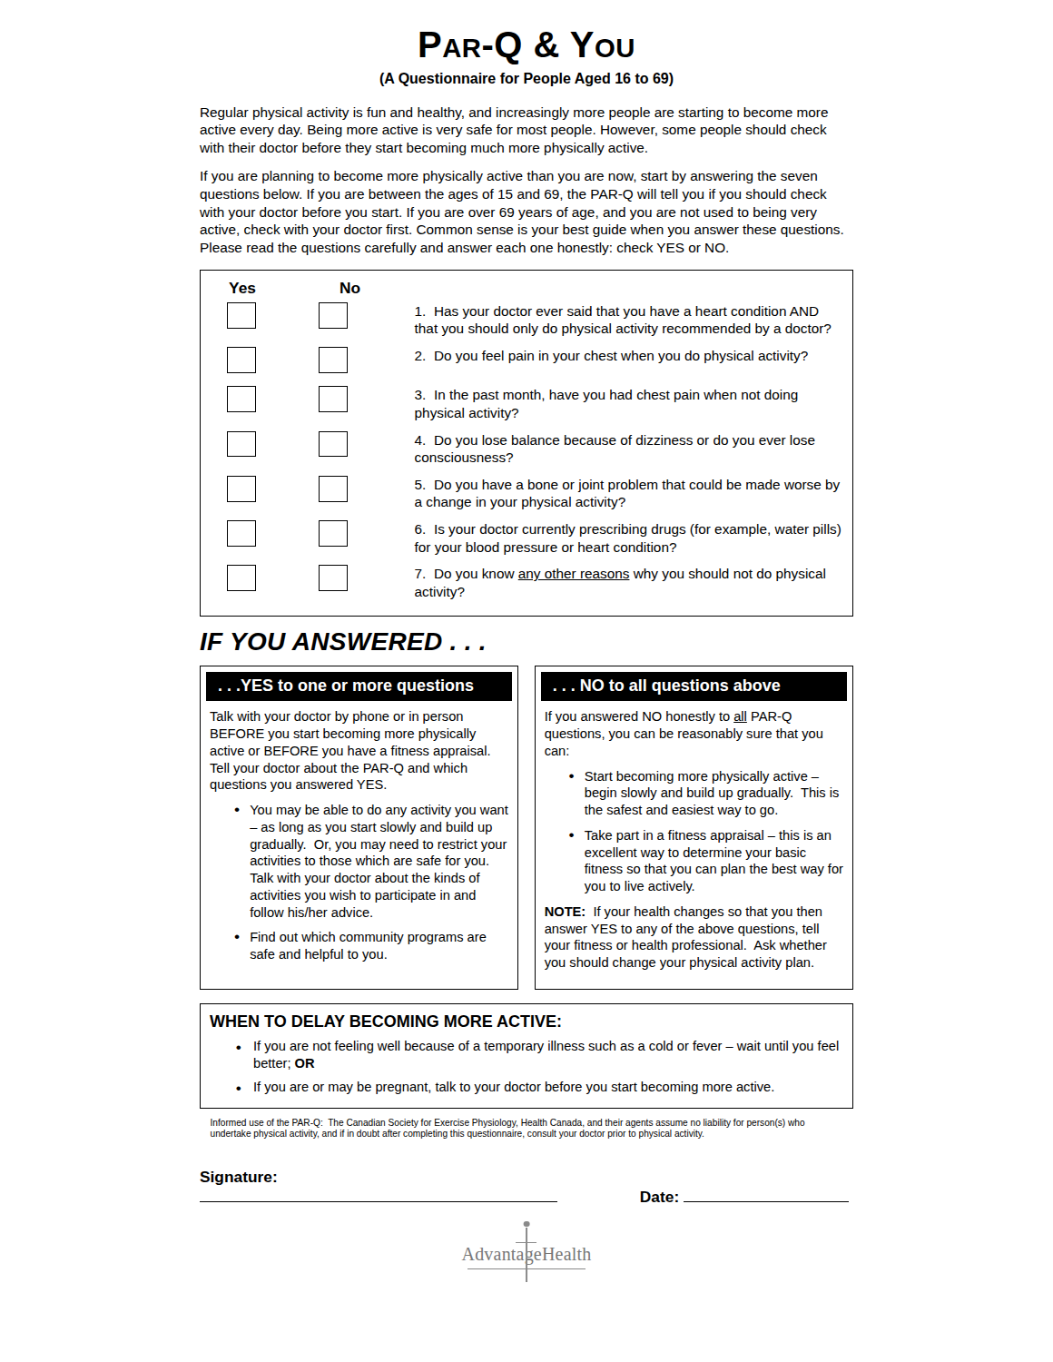PAR-Q & YOU
(A Questionnaire for People Aged 16 to 69)
Regular physical activity is fun and healthy, and increasingly more people are starting to become more active every day. Being more active is very safe for most people. However, some people should check with their doctor before they start becoming much more physically active.
If you are planning to become more physically active than you are now, start by answering the seven questions below. If you are between the ages of 15 and 69, the PAR-Q will tell you if you should check with your doctor before you start. If you are over 69 years of age, and you are not used to being very active, check with your doctor first. Common sense is your best guide when you answer these questions. Please read the questions carefully and answer each one honestly: check YES or NO.
Yes
No
| | | 1. Has your doctor ever said that you have a heart condition AND that you should only do physical activity recommended by a doctor? |
| | | 2. Do you feel pain in your chest when you do physical activity? |
| | | 3. In the past month, have you had chest pain when not doing physical activity? |
| | | 4. Do you lose balance because of dizziness or do you ever lose consciousness? |
| | | 5. Do you have a bone or joint problem that could be made worse by a change in your physical activity? |
| | | 6. Is your doctor currently prescribing drugs (for example, water pills) for your blood pressure or heart condition? |
| | | 7. Do you know any other reasons why you should not do physical activity? |
IF YOU ANSWERED . . .
. . .YES to one or more questions
Talk with your doctor by phone or in person BEFORE you start becoming more physically active or BEFORE you have a fitness appraisal. Tell your doctor about the PAR-Q and which questions you answered YES.
You may be able to do any activity you want – as long as you start slowly and build up gradually. Or, you may need to restrict your activities to those which are safe for you. Talk with your doctor about the kinds of activities you wish to participate in and follow his/her advice.
Find out which community programs are safe and helpful to you.
. . . NO to all questions above
If you answered NO honestly to all PAR-Q questions, you can be reasonably sure that you can:
Start becoming more physically active – begin slowly and build up gradually. This is the safest and easiest way to go.
Take part in a fitness appraisal – this is an excellent way to determine your basic fitness so that you can plan the best way for you to live actively.
NOTE: If your health changes so that you then answer YES to any of the above questions, tell your fitness or health professional. Ask whether you should change your physical activity plan.
WHEN TO DELAY BECOMING MORE ACTIVE:
If you are not feeling well because of a temporary illness such as a cold or fever – wait until you feel better; OR
If you are or may be pregnant, talk to your doctor before you start becoming more active.
Informed use of the PAR-Q: The Canadian Society for Exercise Physiology, Health Canada, and their agents assume no liability for person(s) who undertake physical activity, and if in doubt after completing this questionnaire, consult your doctor prior to physical activity.
Signature:
Date:
AdvantageHealth